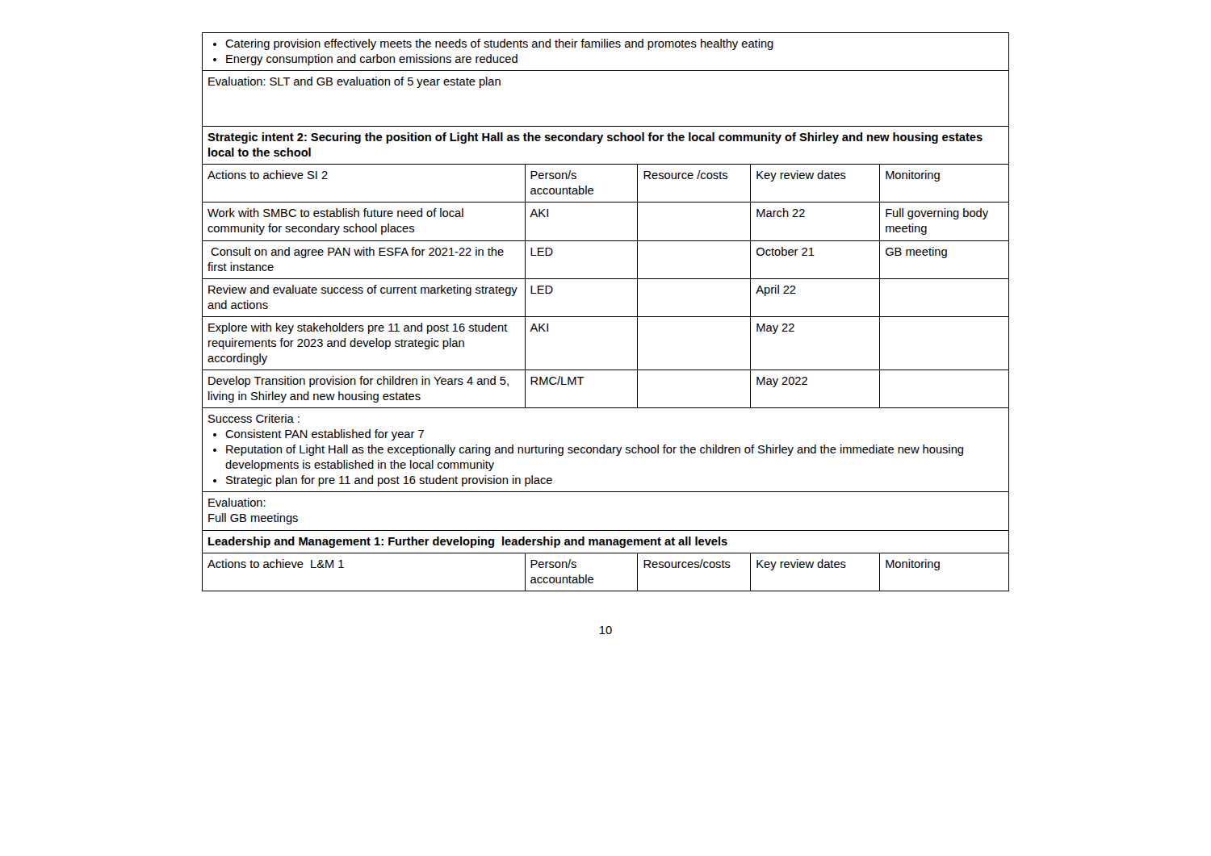| Catering provision effectively meets the needs of students and their families and promotes healthy eating Energy consumption and carbon emissions are reduced |
| Evaluation: SLT and GB evaluation of 5 year estate plan |
| Strategic intent 2: Securing the position of Light Hall as the secondary school for the local community of Shirley and new housing estates local to the school |
| Actions to achieve SI 2 | Person/s accountable | Resource /costs | Key review dates | Monitoring |
| Work with SMBC to establish future need of local community for secondary school places | AKI | | March 22 | Full governing body meeting |
| Consult on and agree PAN with ESFA for 2021-22 in the first instance | LED | | October 21 | GB meeting |
| Review and evaluate success of current marketing strategy and actions | LED | | April 22 | |
| Explore with key stakeholders pre 11 and post 16 student requirements for 2023 and develop strategic plan accordingly | AKI | | May 22 | |
| Develop Transition provision for children in Years 4 and 5, living in Shirley and new housing estates | RMC/LMT | | May 2022 | |
| Success Criteria : Consistent PAN established for year 7 Reputation of Light Hall as the exceptionally caring and nurturing secondary school for the children of Shirley and the immediate new housing developments is established in the local community Strategic plan for pre 11 and post 16 student provision in place |
| Evaluation: Full GB meetings |
| Leadership and Management 1: Further developing leadership and management at all levels |
| Actions to achieve L&M 1 | Person/s accountable | Resources/costs | Key review dates | Monitoring |
10